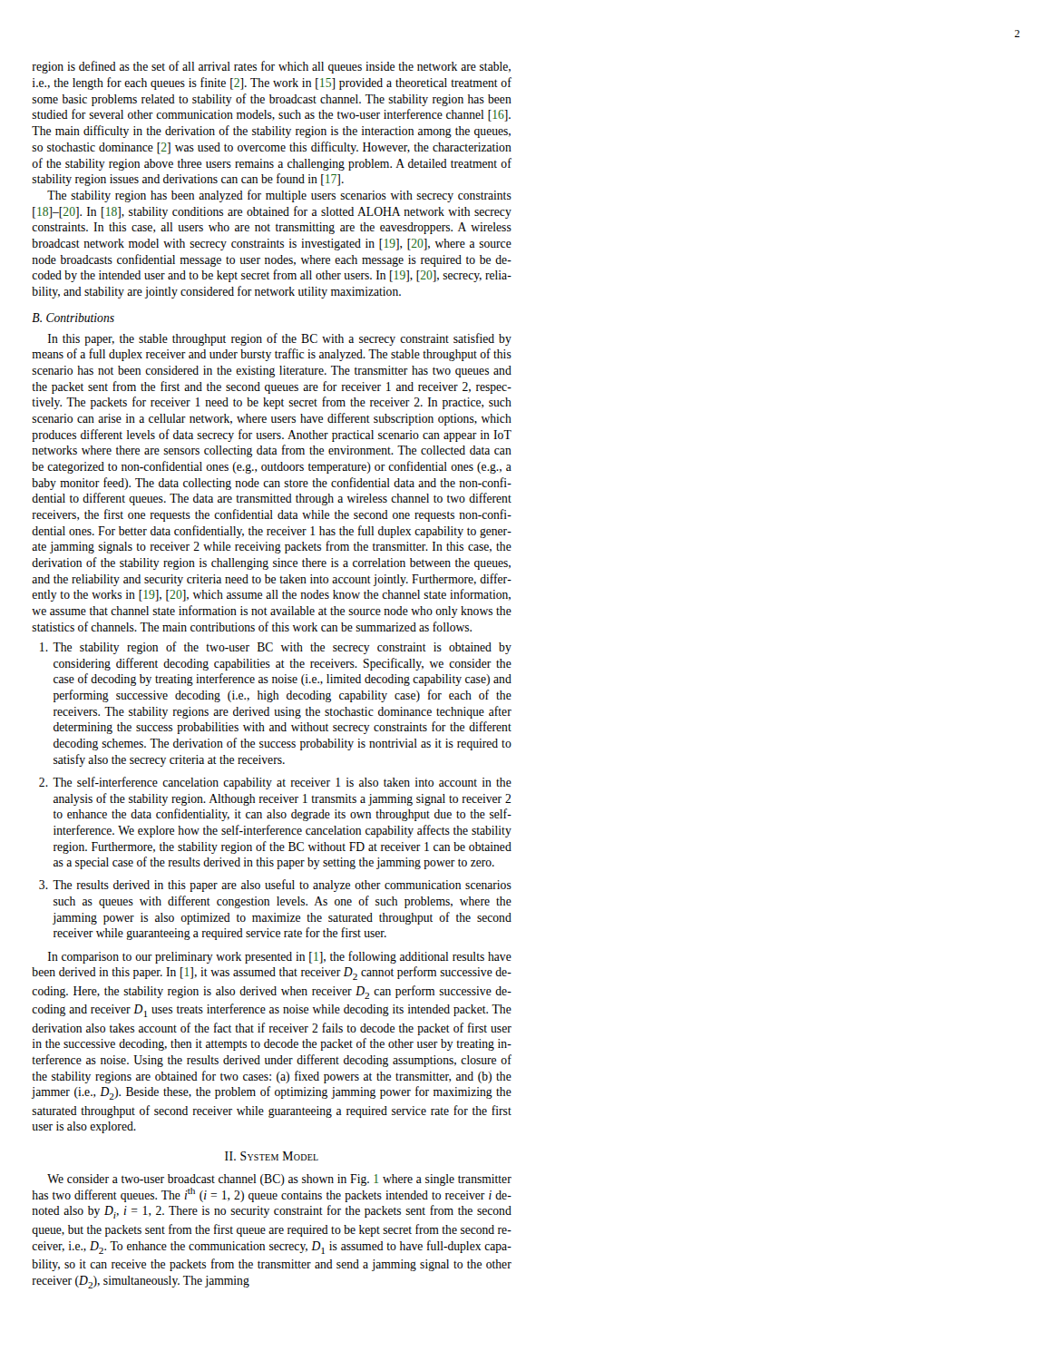2
region is defined as the set of all arrival rates for which all queues inside the network are stable, i.e., the length for each queues is finite [2]. The work in [15] provided a theoretical treatment of some basic problems related to stability of the broadcast channel. The stability region has been studied for several other communication models, such as the two-user interference channel [16]. The main difficulty in the derivation of the stability region is the interaction among the queues, so stochastic dominance [2] was used to overcome this difficulty. However, the characterization of the stability region above three users remains a challenging problem. A detailed treatment of stability region issues and derivations can can be found in [17].
The stability region has been analyzed for multiple users scenarios with secrecy constraints [18]–[20]. In [18], stability conditions are obtained for a slotted ALOHA network with secrecy constraints. In this case, all users who are not transmitting are the eavesdroppers. A wireless broadcast network model with secrecy constraints is investigated in [19], [20], where a source node broadcasts confidential message to user nodes, where each message is required to be decoded by the intended user and to be kept secret from all other users. In [19], [20], secrecy, reliability, and stability are jointly considered for network utility maximization.
B. Contributions
In this paper, the stable throughput region of the BC with a secrecy constraint satisfied by means of a full duplex receiver and under bursty traffic is analyzed. The stable throughput of this scenario has not been considered in the existing literature. The transmitter has two queues and the packet sent from the first and the second queues are for receiver 1 and receiver 2, respectively. The packets for receiver 1 need to be kept secret from the receiver 2. In practice, such scenario can arise in a cellular network, where users have different subscription options, which produces different levels of data secrecy for users. Another practical scenario can appear in IoT networks where there are sensors collecting data from the environment. The collected data can be categorized to non-confidential ones (e.g., outdoors temperature) or confidential ones (e.g., a baby monitor feed). The data collecting node can store the confidential data and the non-confidential to different queues. The data are transmitted through a wireless channel to two different receivers, the first one requests the confidential data while the second one requests non-confidential ones. For better data confidentially, the receiver 1 has the full duplex capability to generate jamming signals to receiver 2 while receiving packets from the transmitter. In this case, the derivation of the stability region is challenging since there is a correlation between the queues, and the reliability and security criteria need to be taken into account jointly. Furthermore, differently to the works in [19], [20], which assume all the nodes know the channel state information, we assume that channel state information is not available at the source node who only knows the statistics of channels. The main contributions of this work can be summarized as follows.
The stability region of the two-user BC with the secrecy constraint is obtained by considering different decoding capabilities at the receivers. Specifically, we consider the case of decoding by treating interference as noise (i.e., limited decoding capability case) and performing successive decoding (i.e., high decoding capability case) for each of the receivers. The stability regions are derived using the stochastic dominance technique after determining the success probabilities with and without secrecy constraints for the different decoding schemes. The derivation of the success probability is nontrivial as it is required to satisfy also the secrecy criteria at the receivers.
The self-interference cancelation capability at receiver 1 is also taken into account in the analysis of the stability region. Although receiver 1 transmits a jamming signal to receiver 2 to enhance the data confidentiality, it can also degrade its own throughput due to the self-interference. We explore how the self-interference cancelation capability affects the stability region. Furthermore, the stability region of the BC without FD at receiver 1 can be obtained as a special case of the results derived in this paper by setting the jamming power to zero.
The results derived in this paper are also useful to analyze other communication scenarios such as queues with different congestion levels. As one of such problems, where the jamming power is also optimized to maximize the saturated throughput of the second receiver while guaranteeing a required service rate for the first user.
In comparison to our preliminary work presented in [1], the following additional results have been derived in this paper. In [1], it was assumed that receiver D2 cannot perform successive decoding. Here, the stability region is also derived when receiver D2 can perform successive decoding and receiver D1 uses treats interference as noise while decoding its intended packet. The derivation also takes account of the fact that if receiver 2 fails to decode the packet of first user in the successive decoding, then it attempts to decode the packet of the other user by treating interference as noise. Using the results derived under different decoding assumptions, closure of the stability regions are obtained for two cases: (a) fixed powers at the transmitter, and (b) the jammer (i.e., D2). Beside these, the problem of optimizing jamming power for maximizing the saturated throughput of second receiver while guaranteeing a required service rate for the first user is also explored.
II. System Model
We consider a two-user broadcast channel (BC) as shown in Fig. 1 where a single transmitter has two different queues. The ith (i = 1, 2) queue contains the packets intended to receiver i denoted also by Di, i = 1, 2. There is no security constraint for the packets sent from the second queue, but the packets sent from the first queue are required to be kept secret from the second receiver, i.e., D2. To enhance the communication secrecy, D1 is assumed to have full-duplex capability, so it can receive the packets from the transmitter and send a jamming signal to the other receiver (D2), simultaneously. The jamming